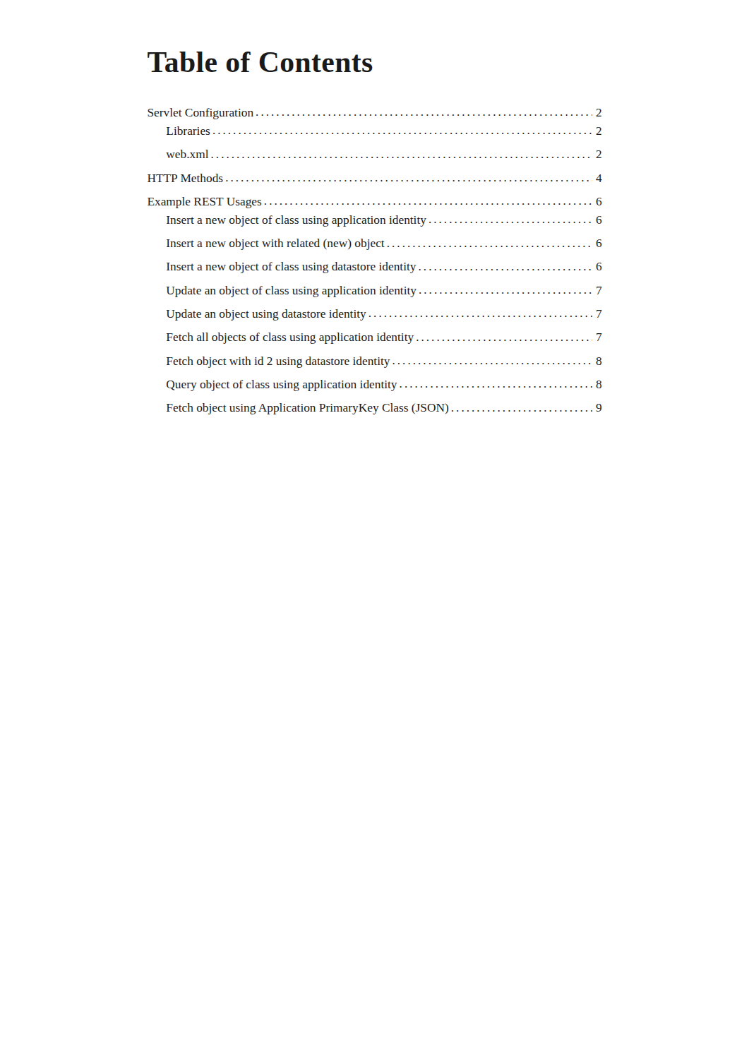Table of Contents
Servlet Configuration ........................................................................................................................................... 2
Libraries ........................................................................................................................................... 2
web.xml ........................................................................................................................................... 2
HTTP Methods ........................................................................................................................................... 4
Example REST Usages ........................................................................................................................................... 6
Insert a new object of class using application identity ........................................................................................................................................... 6
Insert a new object with related (new) object ........................................................................................................................................... 6
Insert a new object of class using datastore identity ........................................................................................................................................... 6
Update an object of class using application identity ........................................................................................................................................... 7
Update an object using datastore identity ........................................................................................................................................... 7
Fetch all objects of class using application identity ........................................................................................................................................... 7
Fetch object with id 2 using datastore identity ........................................................................................................................................... 8
Query object of class using application identity ........................................................................................................................................... 8
Fetch object using Application PrimaryKey Class (JSON) ........................................................................................................................................... 9